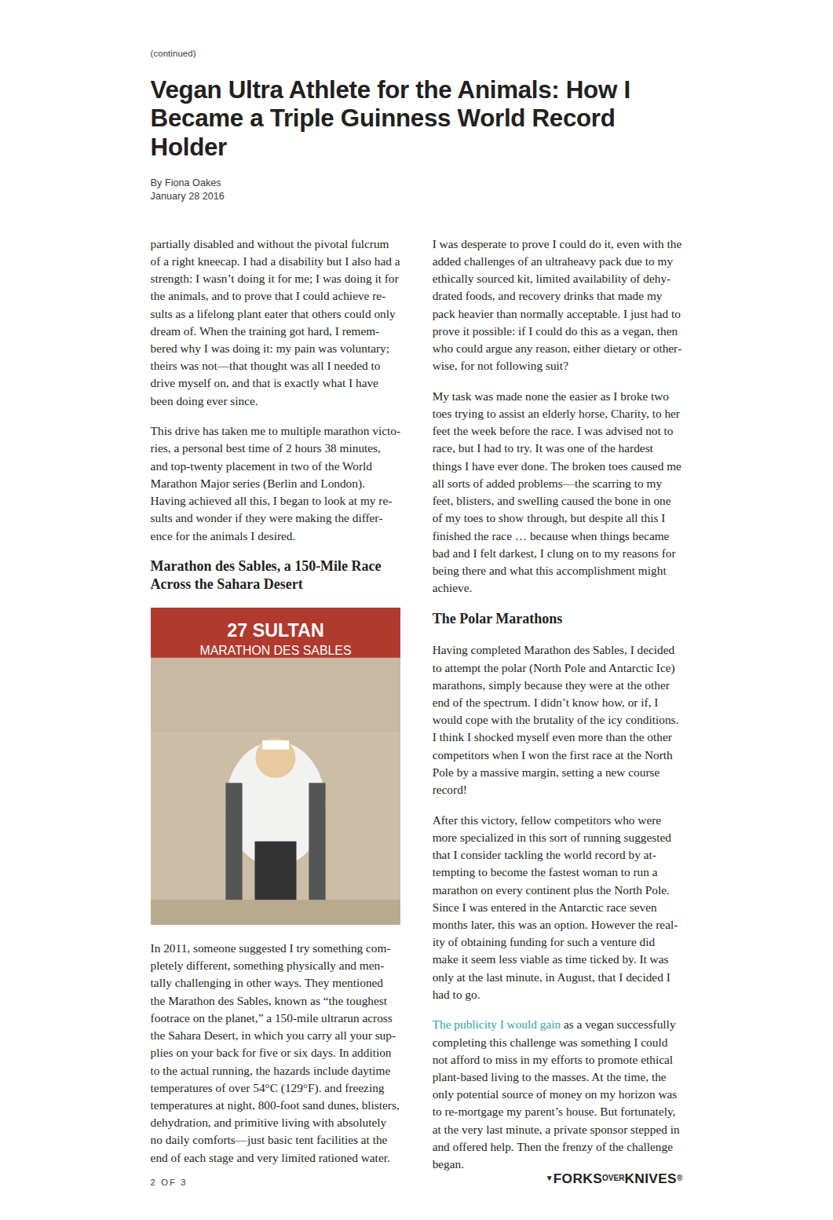(continued)
Vegan Ultra Athlete for the Animals: How I Became a Triple Guinness World Record Holder
By Fiona Oakes
January 28 2016
partially disabled and without the pivotal fulcrum of a right kneecap. I had a disability but I also had a strength: I wasn’t doing it for me; I was doing it for the animals, and to prove that I could achieve results as a lifelong plant eater that others could only dream of. When the training got hard, I remembered why I was doing it: my pain was voluntary; theirs was not—that thought was all I needed to drive myself on, and that is exactly what I have been doing ever since.
This drive has taken me to multiple marathon victories, a personal best time of 2 hours 38 minutes, and top-twenty placement in two of the World Marathon Major series (Berlin and London). Having achieved all this, I began to look at my results and wonder if they were making the difference for the animals I desired.
Marathon des Sables, a 150-Mile Race Across the Sahara Desert
In 2011, someone suggested I try something completely different, something physically and mentally challenging in other ways. They mentioned the Marathon des Sables, known as “the toughest footrace on the planet,” a 150-mile ultrarun across the Sahara Desert, in which you carry all your supplies on your back for five or six days. In addition to the actual running, the hazards include daytime temperatures of over 54°C (129°F). and freezing temperatures at night, 800-foot sand dunes, blisters, dehydration, and primitive living with absolutely no daily comforts—just basic tent facilities at the end of each stage and very limited rationed water.
I was desperate to prove I could do it, even with the added challenges of an ultraheavy pack due to my ethically sourced kit, limited availability of dehydrated foods, and recovery drinks that made my pack heavier than normally acceptable. I just had to prove it possible: if I could do this as a vegan, then who could argue any reason, either dietary or otherwise, for not following suit?
My task was made none the easier as I broke two toes trying to assist an elderly horse, Charity, to her feet the week before the race. I was advised not to race, but I had to try. It was one of the hardest things I have ever done. The broken toes caused me all sorts of added problems—the scarring to my feet, blisters, and swelling caused the bone in one of my toes to show through, but despite all this I finished the race … because when things became bad and I felt darkest, I clung on to my reasons for being there and what this accomplishment might achieve.
The Polar Marathons
Having completed Marathon des Sables, I decided to attempt the polar (North Pole and Antarctic Ice) marathons, simply because they were at the other end of the spectrum. I didn’t know how, or if, I would cope with the brutality of the icy conditions. I think I shocked myself even more than the other competitors when I won the first race at the North Pole by a massive margin, setting a new course record!
After this victory, fellow competitors who were more specialized in this sort of running suggested that I consider tackling the world record by attempting to become the fastest woman to run a marathon on every continent plus the North Pole. Since I was entered in the Antarctic race seven months later, this was an option. However the reality of obtaining funding for such a venture did make it seem less viable as time ticked by. It was only at the last minute, in August, that I decided I had to go.
The publicity I would gain as a vegan successfully completing this challenge was something I could not afford to miss in my efforts to promote ethical plant-based living to the masses. At the time, the only potential source of money on my horizon was to re-mortgage my parent’s house. But fortunately, at the very last minute, a private sponsor stepped in and offered help. Then the frenzy of the challenge began.
2 OF 3
▼FORKSOVERKNIVES®